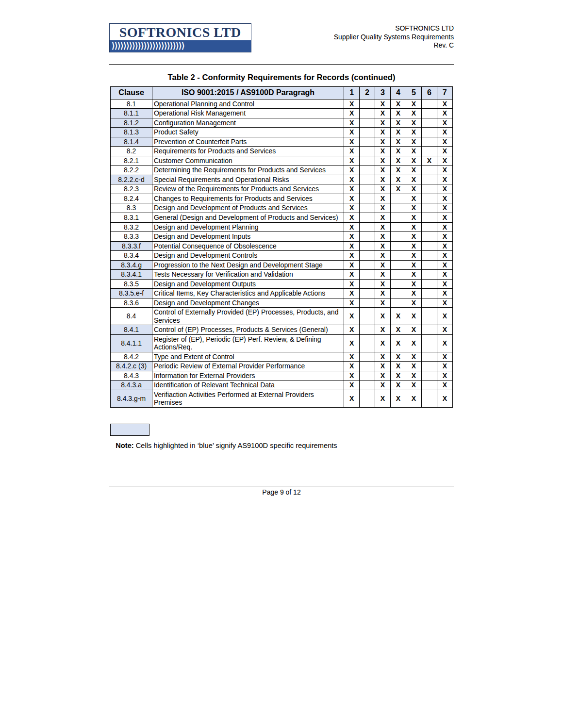SOFTRONICS LTD
⟩⟩⟩⟩⟩⟩⟩⟩⟩⟩⟩⟩⟩⟩⟩⟩⟩⟩⟩⟩⟩⟩⟩⟩⟩
SOFTRONICS LTD
Supplier Quality Systems Requirements
Rev. C
Table 2 - Conformity Requirements for Records (continued)
| Clause | ISO 9001:2015 / AS9100D Paragragh | 1 | 2 | 3 | 4 | 5 | 6 | 7 |
| --- | --- | --- | --- | --- | --- | --- | --- | --- |
| 8.1 | Operational Planning and Control | X | | X | X | X | | X |
| 8.1.1 | Operational Risk Management | X | | X | X | X | | X |
| 8.1.2 | Configuration Management | X | | X | X | X | | X |
| 8.1.3 | Product Safety | X | | X | X | X | | X |
| 8.1.4 | Prevention of Counterfeit Parts | X | | X | X | X | | X |
| 8.2 | Requirements for Products and Services | X | | X | X | X | | X |
| 8.2.1 | Customer Communication | X | | X | X | X | X | X |
| 8.2.2 | Determining the Requirements for Products and Services | X | | X | X | X | | X |
| 8.2.2.c-d | Special Requirements and Operational Risks | X | | X | X | X | | X |
| 8.2.3 | Review of the Requirements for Products and Services | X | | X | X | X | | X |
| 8.2.4 | Changes to Requirements for Products and Services | X | | X | | X | | X |
| 8.3 | Design and Development of Products and Services | X | | X | | X | | X |
| 8.3.1 | General (Design and Development of Products and Services) | X | | X | | X | | X |
| 8.3.2 | Design and Development Planning | X | | X | | X | | X |
| 8.3.3 | Design and Development Inputs | X | | X | | X | | X |
| 8.3.3.f | Potential Consequence of Obsolescence | X | | X | | X | | X |
| 8.3.4 | Design and Development Controls | X | | X | | X | | X |
| 8.3.4.g | Progression to the Next Design and Development Stage | X | | X | | X | | X |
| 8.3.4.1 | Tests Necessary for Verification and Validation | X | | X | | X | | X |
| 8.3.5 | Design and Development Outputs | X | | X | | X | | X |
| 8.3.5.e-f | Critical Items, Key Characteristics and Applicable Actions | X | | X | | X | | X |
| 8.3.6 | Design and Development Changes | X | | X | | X | | X |
| 8.4 | Control of Externally Provided (EP) Processes, Products, and Services | X | | X | X | X | | X |
| 8.4.1 | Control of (EP) Processes, Products & Services (General) | X | | X | X | X | | X |
| 8.4.1.1 | Register of (EP), Periodic (EP) Perf. Review, & Defining Actions/Req. | X | | X | X | X | | X |
| 8.4.2 | Type and Extent of Control | X | | X | X | X | | X |
| 8.4.2.c (3) | Periodic Review of External Provider Performance | X | | X | X | X | | X |
| 8.4.3 | Information for External Providers | X | | X | X | X | | X |
| 8.4.3.a | Identification of Relevant Technical Data | X | | X | X | X | | X |
| 8.4.3.g-m | Verifiaction Activities Performed at External Providers Premises | X | | X | X | X | | X |
Note: Cells highlighted in ‘blue’ signify AS9100D specific requirements
Page 9 of 12